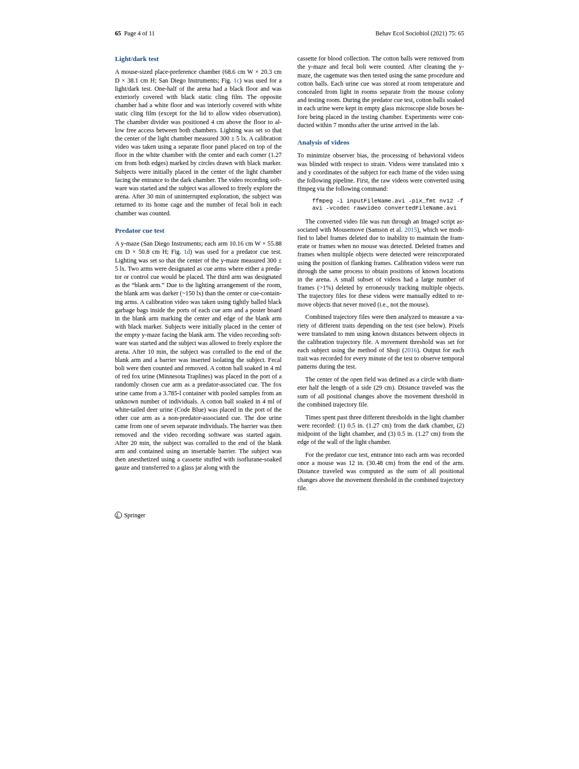65 Page 4 of 11
Behav Ecol Sociobiol (2021) 75: 65
Light/dark test
A mouse-sized place-preference chamber (68.6 cm W × 20.3 cm D × 38.1 cm H; San Diego Instruments; Fig. 1c) was used for a light/dark test. One-half of the arena had a black floor and was exteriorly covered with black static cling film. The opposite chamber had a white floor and was interiorly covered with white static cling film (except for the lid to allow video observation). The chamber divider was positioned 4 cm above the floor to allow free access between both chambers. Lighting was set so that the center of the light chamber measured 300 ± 5 lx. A calibration video was taken using a separate floor panel placed on top of the floor in the white chamber with the center and each corner (1.27 cm from both edges) marked by circles drawn with black marker. Subjects were initially placed in the center of the light chamber facing the entrance to the dark chamber. The video recording software was started and the subject was allowed to freely explore the arena. After 30 min of uninterrupted exploration, the subject was returned to its home cage and the number of fecal boli in each chamber was counted.
Predator cue test
A y-maze (San Diego Instruments; each arm 10.16 cm W × 55.88 cm D × 50.8 cm H; Fig. 1d) was used for a predator cue test. Lighting was set so that the center of the y-maze measured 300 ± 5 lx. Two arms were designated as cue arms where either a predator or control cue would be placed. The third arm was designated as the “blank arm.” Due to the lighting arrangement of the room, the blank arm was darker (~150 lx) than the center or cue-containing arms. A calibration video was taken using tightly balled black garbage bags inside the ports of each cue arm and a poster board in the blank arm marking the center and edge of the blank arm with black marker. Subjects were initially placed in the center of the empty y-maze facing the blank arm. The video recording software was started and the subject was allowed to freely explore the arena. After 10 min, the subject was corralled to the end of the blank arm and a barrier was inserted isolating the subject. Fecal boli were then counted and removed. A cotton ball soaked in 4 ml of red fox urine (Minnesota Traplines) was placed in the port of a randomly chosen cue arm as a predator-associated cue. The fox urine came from a 3.785-l container with pooled samples from an unknown number of individuals. A cotton ball soaked in 4 ml of white-tailed deer urine (Code Blue) was placed in the port of the other cue arm as a non-predator-associated cue. The doe urine came from one of seven separate individuals. The barrier was then removed and the video recording software was started again. After 20 min, the subject was corralled to the end of the blank arm and contained using an insertable barrier. The subject was then anesthetized using a cassette stuffed with isoflurane-soaked gauze and transferred to a glass jar along with the
cassette for blood collection. The cotton balls were removed from the y-maze and fecal boli were counted. After cleaning the y-maze, the cagemate was then tested using the same procedure and cotton balls. Each urine cue was stored at room temperature and concealed from light in rooms separate from the mouse colony and testing room. During the predator cue test, cotton balls soaked in each urine were kept in empty glass microscope slide boxes before being placed in the testing chamber. Experiments were conducted within 7 months after the urine arrived in the lab.
Analysis of videos
To minimize observer bias, the processing of behavioral videos was blinded with respect to strain. Videos were translated into x and y coordinates of the subject for each frame of the video using the following pipeline. First, the raw videos were converted using ffmpeg via the following command:
ffmpeg -i inputFileName.avi -pix_fmt nv12 -f avi -vcodec rawvideo convertedFileName.avi
The converted video file was run through an ImageJ script associated with Mousemove (Samson et al. 2015), which we modified to label frames deleted due to inability to maintain the framerate or frames when no mouse was detected. Deleted frames and frames when multiple objects were detected were reincorporated using the position of flanking frames. Calibration videos were run through the same process to obtain positions of known locations in the arena. A small subset of videos had a large number of frames (>1%) deleted by erroneously tracking multiple objects. The trajectory files for these videos were manually edited to remove objects that never moved (i.e., not the mouse).
Combined trajectory files were then analyzed to measure a variety of different traits depending on the test (see below). Pixels were translated to mm using known distances between objects in the calibration trajectory file. A movement threshold was set for each subject using the method of Shoji (2016). Output for each trait was recorded for every minute of the test to observe temporal patterns during the test.
The center of the open field was defined as a circle with diameter half the length of a side (29 cm). Distance traveled was the sum of all positional changes above the movement threshold in the combined trajectory file.
Times spent past three different thresholds in the light chamber were recorded: (1) 0.5 in. (1.27 cm) from the dark chamber, (2) midpoint of the light chamber, and (3) 0.5 in. (1.27 cm) from the edge of the wall of the light chamber.
For the predator cue test, entrance into each arm was recorded once a mouse was 12 in. (30.48 cm) from the end of the arm. Distance traveled was computed as the sum of all positional changes above the movement threshold in the combined trajectory file.
Springer